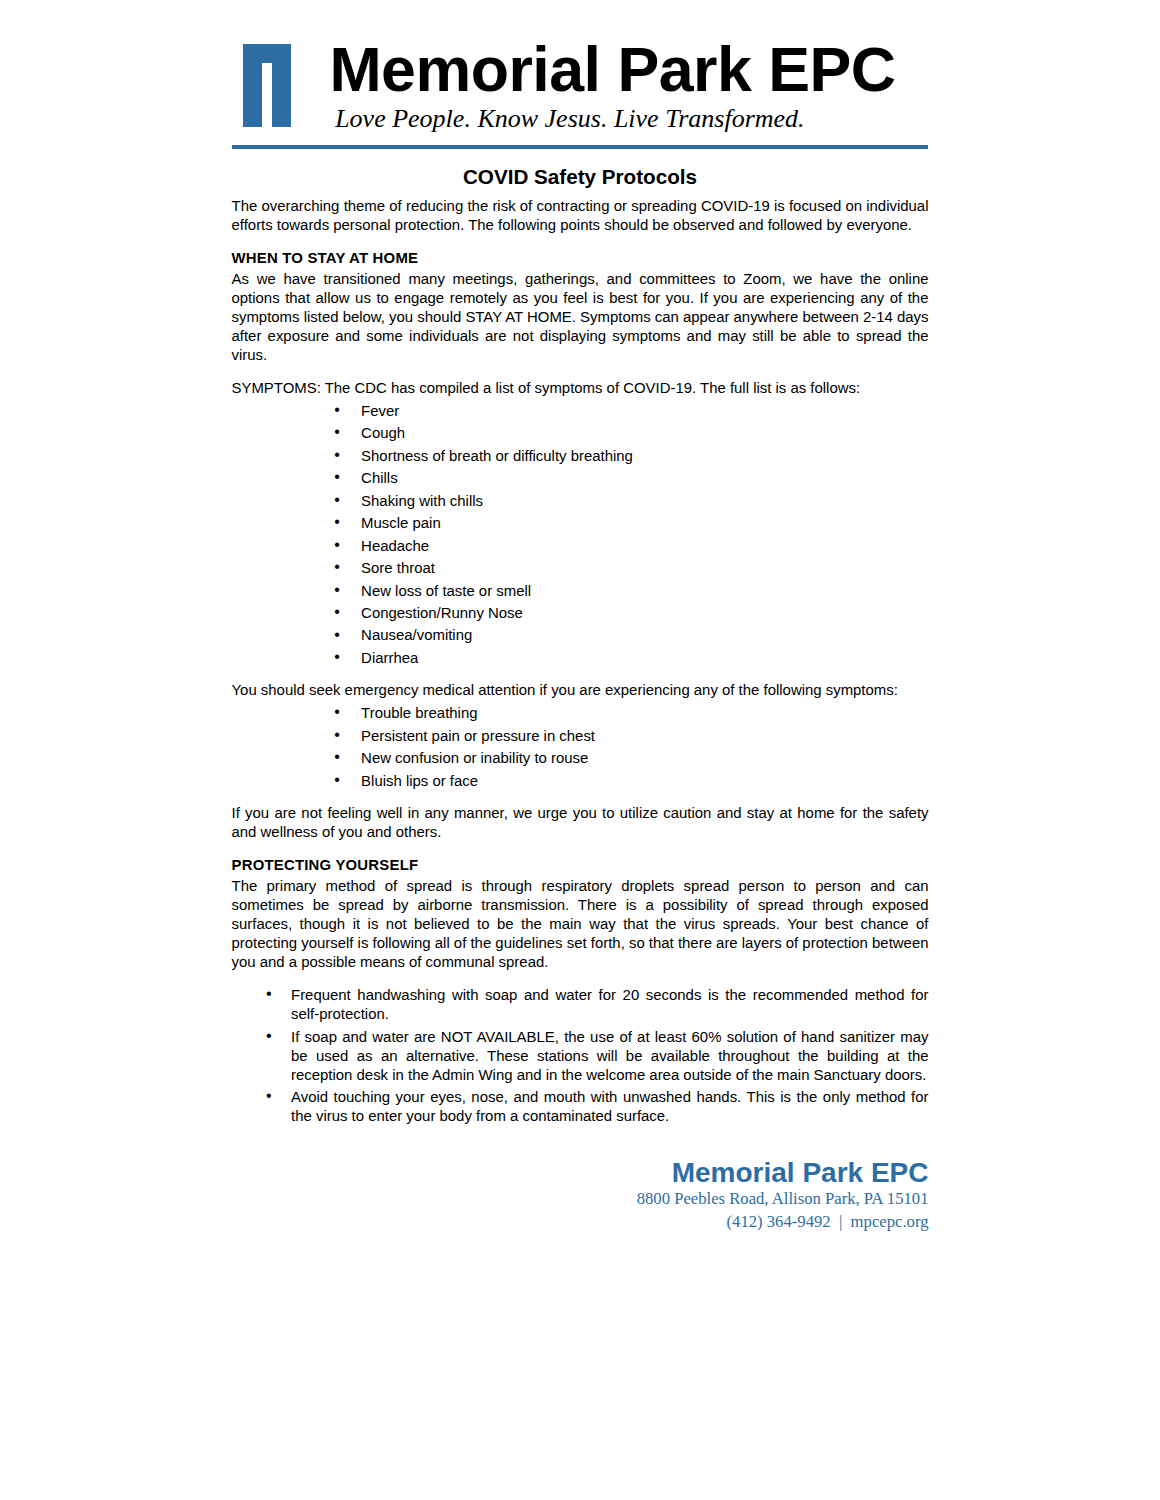Memorial Park EPC
Love People. Know Jesus. Live Transformed.
COVID Safety Protocols
The overarching theme of reducing the risk of contracting or spreading COVID-19 is focused on individual efforts towards personal protection. The following points should be observed and followed by everyone.
When to Stay at Home
As we have transitioned many meetings, gatherings, and committees to Zoom, we have the online options that allow us to engage remotely as you feel is best for you. If you are experiencing any of the symptoms listed below, you should STAY AT HOME. Symptoms can appear anywhere between 2-14 days after exposure and some individuals are not displaying symptoms and may still be able to spread the virus.
SYMPTOMS: The CDC has compiled a list of symptoms of COVID-19. The full list is as follows:
Fever
Cough
Shortness of breath or difficulty breathing
Chills
Shaking with chills
Muscle pain
Headache
Sore throat
New loss of taste or smell
Congestion/Runny Nose
Nausea/vomiting
Diarrhea
You should seek emergency medical attention if you are experiencing any of the following symptoms:
Trouble breathing
Persistent pain or pressure in chest
New confusion or inability to rouse
Bluish lips or face
If you are not feeling well in any manner, we urge you to utilize caution and stay at home for the safety and wellness of you and others.
Protecting Yourself
The primary method of spread is through respiratory droplets spread person to person and can sometimes be spread by airborne transmission. There is a possibility of spread through exposed surfaces, though it is not believed to be the main way that the virus spreads. Your best chance of protecting yourself is following all of the guidelines set forth, so that there are layers of protection between you and a possible means of communal spread.
Frequent handwashing with soap and water for 20 seconds is the recommended method for self-protection.
If soap and water are NOT AVAILABLE, the use of at least 60% solution of hand sanitizer may be used as an alternative. These stations will be available throughout the building at the reception desk in the Admin Wing and in the welcome area outside of the main Sanctuary doors.
Avoid touching your eyes, nose, and mouth with unwashed hands. This is the only method for the virus to enter your body from a contaminated surface.
Memorial Park EPC
8800 Peebles Road, Allison Park, PA 15101
(412) 364-9492 | mpcepc.org